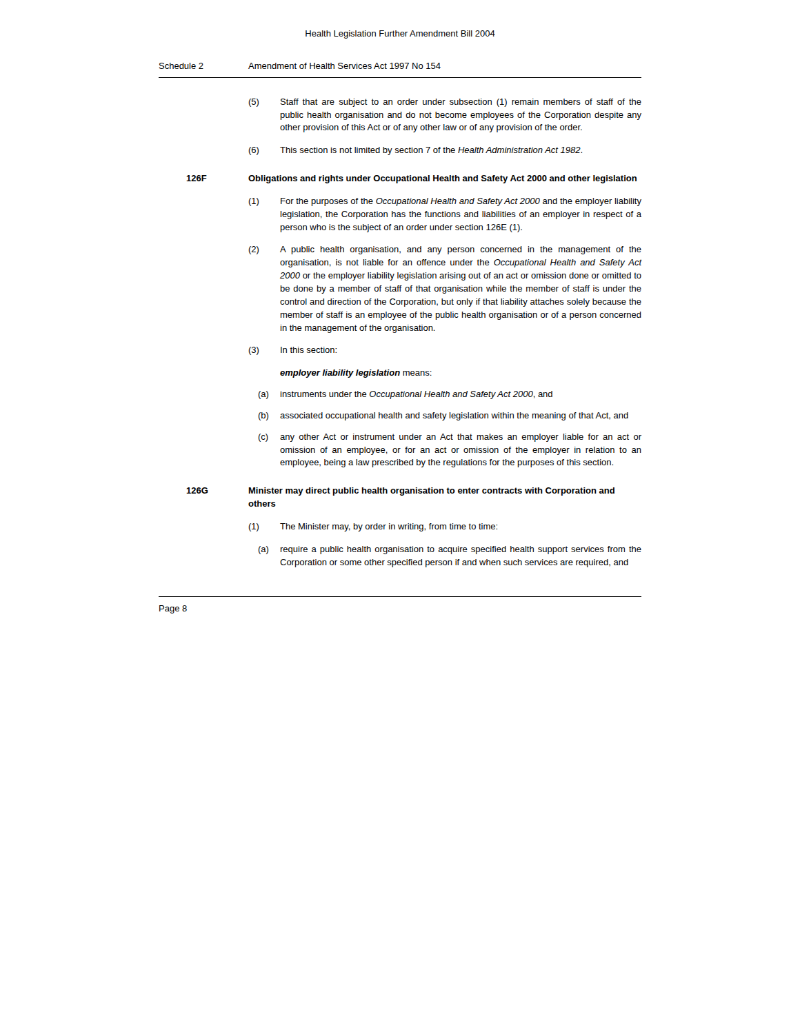Health Legislation Further Amendment Bill 2004
Schedule 2 Amendment of Health Services Act 1997 No 154
(5)
Staff that are subject to an order under subsection (1) remain members of staff of the public health organisation and do not become employees of the Corporation despite any other provision of this Act or of any other law or of any provision of the order.
(6)
This section is not limited by section 7 of the Health Administration Act 1982.
126F
Obligations and rights under Occupational Health and Safety Act 2000 and other legislation
(1)
For the purposes of the Occupational Health and Safety Act 2000 and the employer liability legislation, the Corporation has the functions and liabilities of an employer in respect of a person who is the subject of an order under section 126E (1).
(2)
A public health organisation, and any person concerned in the management of the organisation, is not liable for an offence under the Occupational Health and Safety Act 2000 or the employer liability legislation arising out of an act or omission done or omitted to be done by a member of staff of that organisation while the member of staff is under the control and direction of the Corporation, but only if that liability attaches solely because the member of staff is an employee of the public health organisation or of a person concerned in the management of the organisation.
(3)
In this section:
employer liability legislation means:
(a)
instruments under the Occupational Health and Safety Act 2000, and
(b)
associated occupational health and safety legislation within the meaning of that Act, and
(c)
any other Act or instrument under an Act that makes an employer liable for an act or omission of an employee, or for an act or omission of the employer in relation to an employee, being a law prescribed by the regulations for the purposes of this section.
126G
Minister may direct public health organisation to enter contracts with Corporation and others
(1)
The Minister may, by order in writing, from time to time:
(a)
require a public health organisation to acquire specified health support services from the Corporation or some other specified person if and when such services are required, and
Page 8